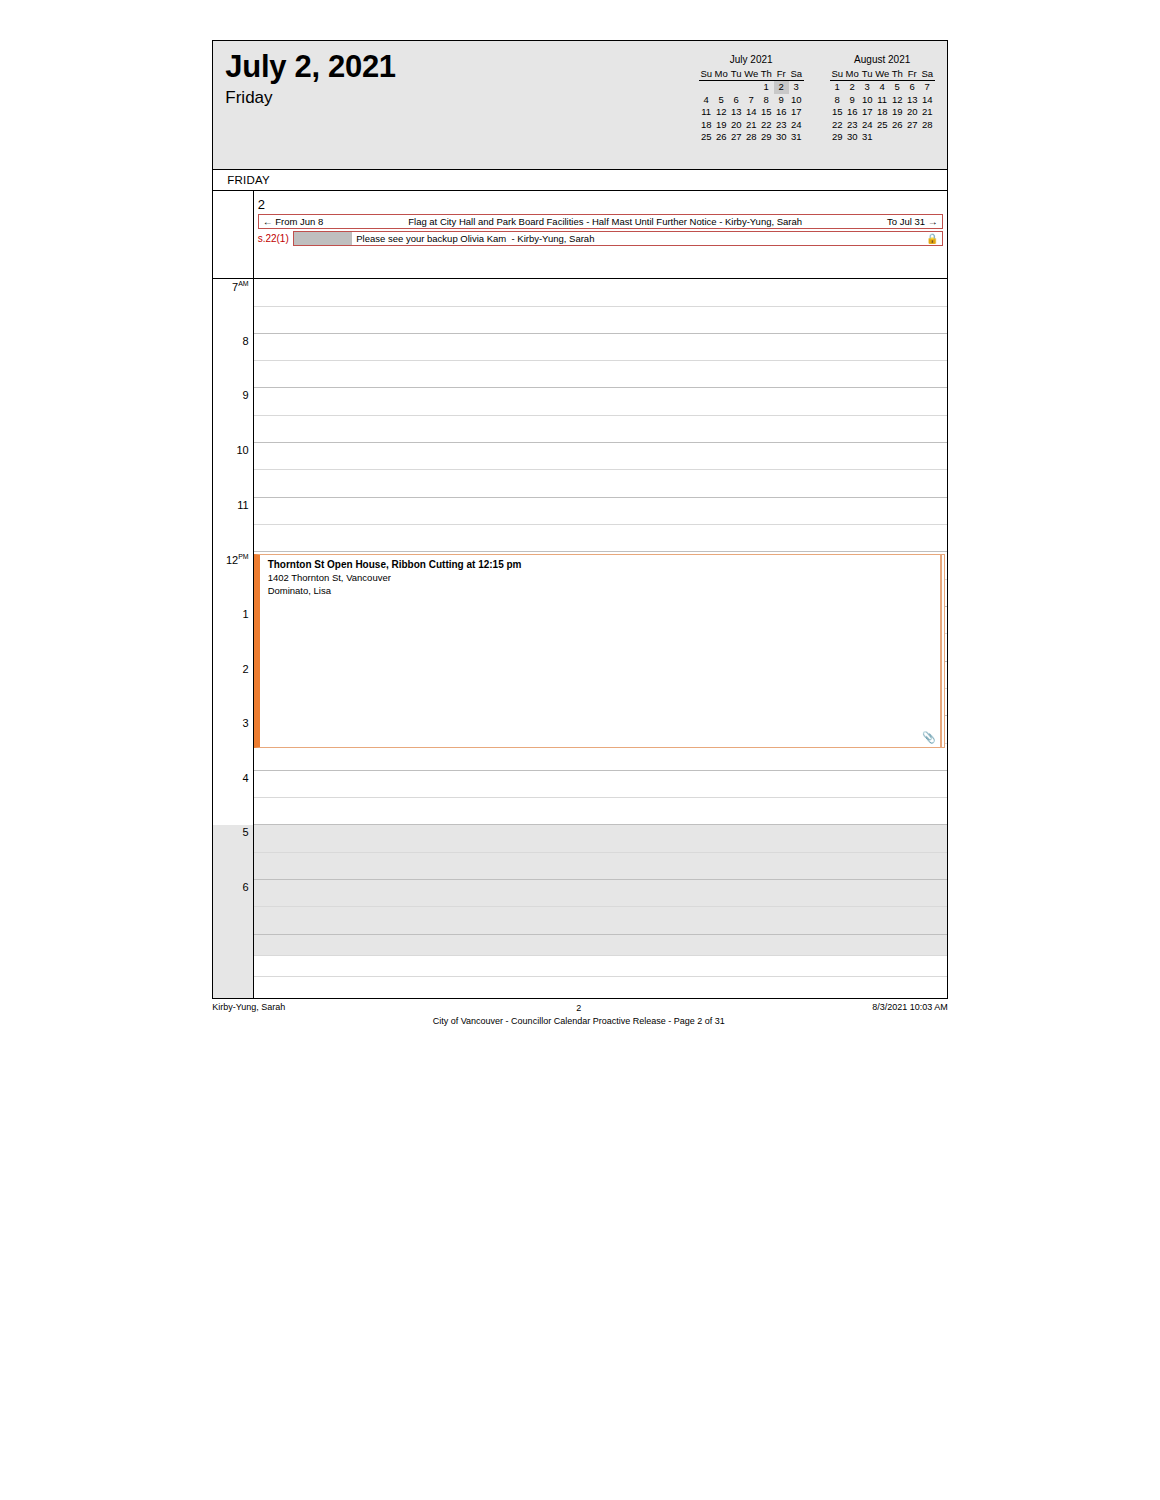July 2, 2021
Friday
July 2021
| Su | Mo | Tu | We | Th | Fr | Sa |
| --- | --- | --- | --- | --- | --- | --- |
| | | | | 1 | 2 | 3 |
| 4 | 5 | 6 | 7 | 8 | 9 | 10 |
| 11 | 12 | 13 | 14 | 15 | 16 | 17 |
| 18 | 19 | 20 | 21 | 22 | 23 | 24 |
| 25 | 26 | 27 | 28 | 29 | 30 | 31 |
August 2021
| Su | Mo | Tu | We | Th | Fr | Sa |
| --- | --- | --- | --- | --- | --- | --- |
| 1 | 2 | 3 | 4 | 5 | 6 | 7 |
| 8 | 9 | 10 | 11 | 12 | 13 | 14 |
| 15 | 16 | 17 | 18 | 19 | 20 | 21 |
| 22 | 23 | 24 | 25 | 26 | 27 | 28 |
| 29 | 30 | 31 | | | | |
FRIDAY
2
← From Jun 8 Flag at City Hall and Park Board Facilities - Half Mast Until Further Notice - Kirby-Yung, Sarah To Jul 31 →
s.22(1)
Please see your backup Olivia Kam - Kirby-Yung, Sarah 🔒
7AM
8
9
10
11
12PM
Thornton St Open House, Ribbon Cutting at 12:15 pm
1402 Thornton St, Vancouver
Dominato, Lisa
📎
1
2
3
4
5
6
Kirby-Yung, Sarah
2 City of Vancouver - Councillor Calendar Proactive Release - Page 2 of 31
8/3/2021 10:03 AM